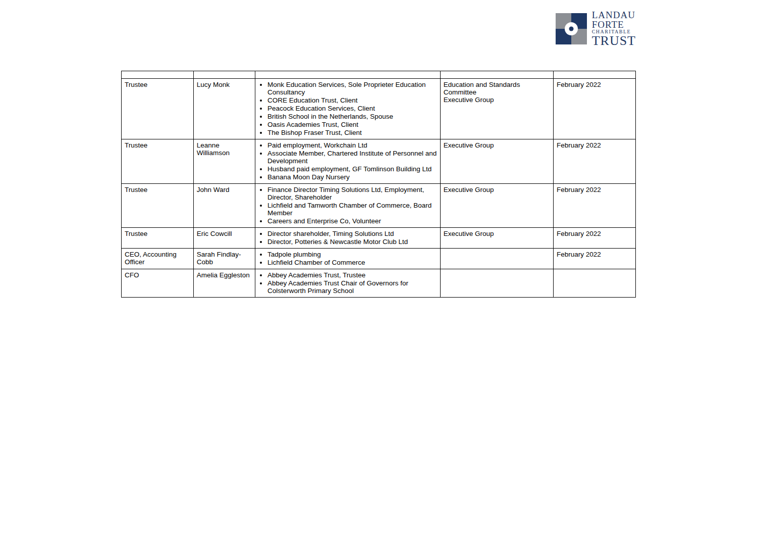LANDAU
FORTE
CHARITABLE
TRUST
| Trustee | Lucy Monk | Monk Education Services, Sole Proprieter Education Consultancy CORE Education Trust, Client Peacock Education Services, Client British School in the Netherlands, Spouse Oasis Academies Trust, Client The Bishop Fraser Trust, Client | Education and Standards Committee Executive Group | February 2022 |
| Trustee | Leanne Williamson | Paid employment, Workchain Ltd Associate Member, Chartered Institute of Personnel and Development Husband paid employment, GF Tomlinson Building Ltd Banana Moon Day Nursery | Executive Group | February 2022 |
| Trustee | John Ward | Finance Director Timing Solutions Ltd, Employment, Director, Shareholder Lichfield and Tamworth Chamber of Commerce, Board Member Careers and Enterprise Co, Volunteer | Executive Group | February 2022 |
| Trustee | Eric Cowcill | Director shareholder, Timing Solutions Ltd Director, Potteries & Newcastle Motor Club Ltd | Executive Group | February 2022 |
| CEO, Accounting Officer | Sarah Findlay-Cobb | Tadpole plumbing Lichfield Chamber of Commerce | | February 2022 |
| CFO | Amelia Eggleston | Abbey Academies Trust, Trustee Abbey Academies Trust Chair of Governors for Colsterworth Primary School | | |